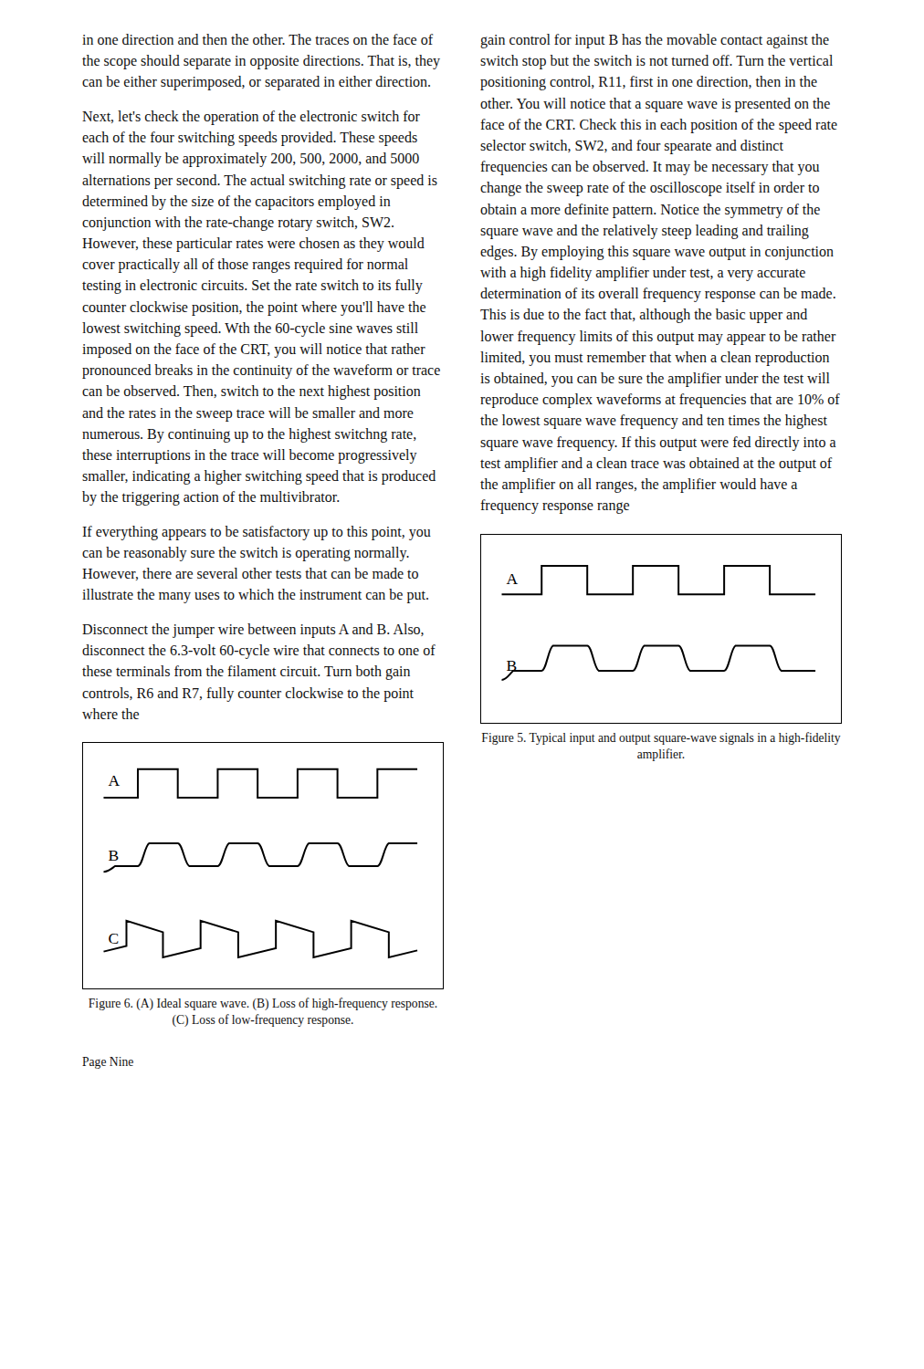in one direction and then the other. The traces on the face of the scope should separate in opposite directions. That is, they can be either superimposed, or separated in either direction.
Next, let's check the operation of the electronic switch for each of the four switching speeds provided. These speeds will normally be approximately 200, 500, 2000, and 5000 alternations per second. The actual switching rate or speed is determined by the size of the capacitors employed in conjunction with the rate-change rotary switch, SW2. However, these particular rates were chosen as they would cover practically all of those ranges required for normal testing in electronic circuits. Set the rate switch to its fully counter clockwise position, the point where you'll have the lowest switching speed. Wth the 60-cycle sine waves still imposed on the face of the CRT, you will notice that rather pronounced breaks in the continuity of the waveform or trace can be observed. Then, switch to the next highest position and the rates in the sweep trace will be smaller and more numerous. By continuing up to the highest switchng rate, these interruptions in the trace will become progressively smaller, indicating a higher switching speed that is produced by the triggering action of the multivibrator.
If everything appears to be satisfactory up to this point, you can be reasonably sure the switch is operating normally. However, there are several other tests that can be made to illustrate the many uses to which the instrument can be put.
Disconnect the jumper wire between inputs A and B. Also, disconnect the 6.3-volt 60-cycle wire that connects to one of these terminals from the filament circuit. Turn both gain controls, R6 and R7, fully counter clockwise to the point where the
A B C
Figure 6. (A) Ideal square wave. (B) Loss of high-frequency response. (C) Loss of low-frequency response.
gain control for input B has the movable contact against the switch stop but the switch is not turned off. Turn the vertical positioning control, R11, first in one direction, then in the other. You will notice that a square wave is presented on the face of the CRT. Check this in each position of the speed rate selector switch, SW2, and four spearate and distinct frequencies can be observed. It may be necessary that you change the sweep rate of the oscilloscope itself in order to obtain a more definite pattern. Notice the symmetry of the square wave and the relatively steep leading and trailing edges. By employing this square wave output in conjunction with a high fidelity amplifier under test, a very accurate determination of its overall frequency response can be made. This is due to the fact that, although the basic upper and lower frequency limits of this output may appear to be rather limited, you must remember that when a clean reproduction is obtained, you can be sure the amplifier under the test will reproduce complex waveforms at frequencies that are 10% of the lowest square wave frequency and ten times the highest square wave frequency. If this output were fed directly into a test amplifier and a clean trace was obtained at the output of the amplifier on all ranges, the amplifier would have a frequency response range
A B
Figure 5. Typical input and output square-wave signals in a high-fidelity amplifier.
Page Nine